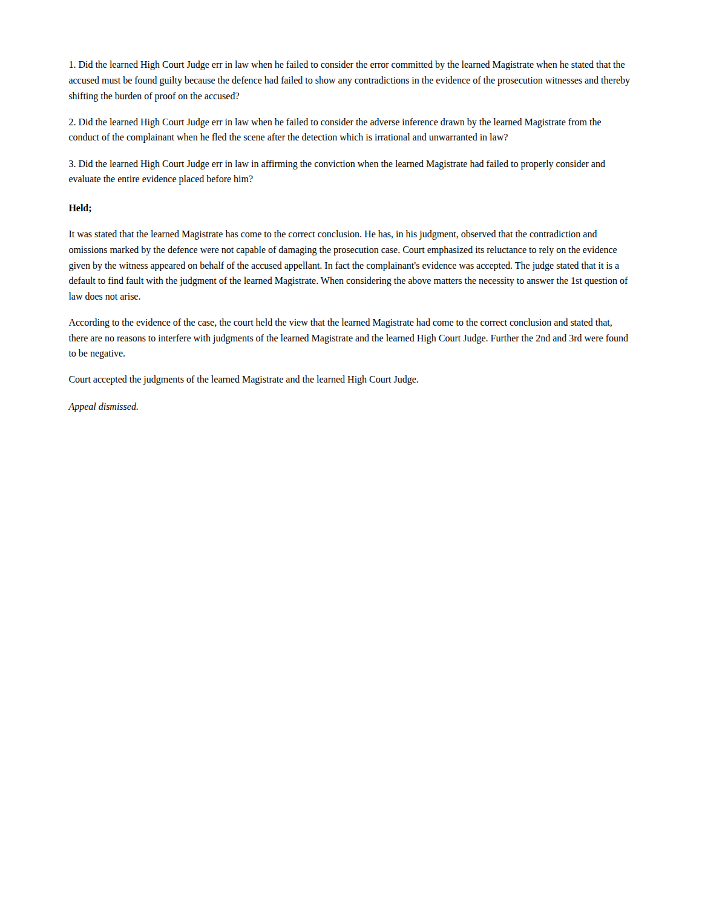1. Did the learned High Court Judge err in law when he failed to consider the error committed by the learned Magistrate when he stated that the accused must be found guilty because the defence had failed to show any contradictions in the evidence of the prosecution witnesses and thereby shifting the burden of proof on the accused?
2. Did the learned High Court Judge err in law when he failed to consider the adverse inference drawn by the learned Magistrate from the conduct of the complainant when he fled the scene after the detection which is irrational and unwarranted in law?
3. Did the learned High Court Judge err in law in affirming the conviction when the learned Magistrate had failed to properly consider and evaluate the entire evidence placed before him?
Held;
It was stated that the learned Magistrate has come to the correct conclusion. He has, in his judgment, observed that the contradiction and omissions marked by the defence were not capable of damaging the prosecution case. Court emphasized its reluctance to rely on the evidence given by the witness appeared on behalf of the accused appellant. In fact the complainant's evidence was accepted. The judge stated that it is a default to find fault with the judgment of the learned Magistrate. When considering the above matters the necessity to answer the 1st question of law does not arise.
According to the evidence of the case, the court held the view that the learned Magistrate had come to the correct conclusion and stated that, there are no reasons to interfere with judgments of the learned Magistrate and the learned High Court Judge. Further the 2nd and 3rd were found to be negative.
Court accepted the judgments of the learned Magistrate and the learned High Court Judge.
Appeal dismissed.